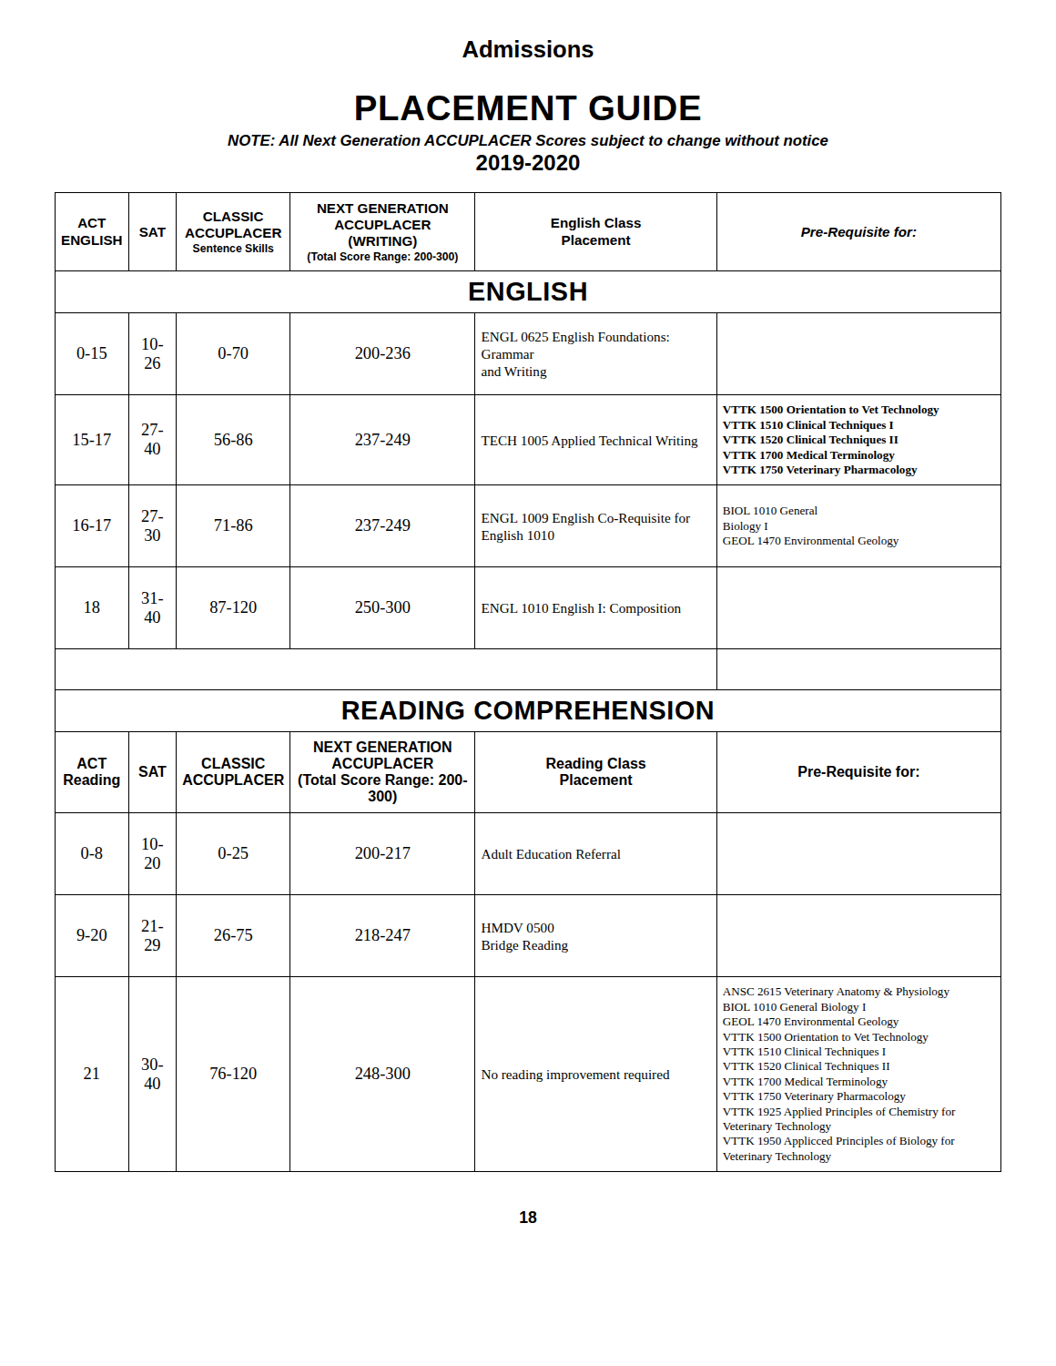Admissions
PLACEMENT GUIDE
NOTE: All Next Generation ACCUPLACER Scores subject to change without notice
2019-2020
| ENGLISH |
| ACT ENGLISH | SAT | CLASSIC ACCUPLACER Sentence Skills | NEXT GENERATION ACCUPLACER (WRITING) (Total Score Range: 200-300) | English Class Placement | Pre-Requisite for: |
| 0-15 | 10-26 | 0-70 | 200-236 | ENGL 0625 English Foundations: Grammar and Writing | |
| 15-17 | 27-40 | 56-86 | 237-249 | TECH 1005 Applied Technical Writing | VTTK 1500 Orientation to Vet Technology VTTK 1510 Clinical Techniques I VTTK 1520 Clinical Techniques II VTTK 1700 Medical Terminology VTTK 1750 Veterinary Pharmacology |
| 16-17 | 27-30 | 71-86 | 237-249 | ENGL 1009 English Co-Requisite for English 1010 | BIOL 1010 General Biology I GEOL 1470 Environmental Geology |
| 18 | 31-40 | 87-120 | 250-300 | ENGL 1010 English I: Composition | |
| READING COMPREHENSION |
| ACT Reading | SAT | CLASSIC ACCUPLACER | NEXT GENERATION ACCUPLACER (Total Score Range: 200-300) | Reading Class Placement | Pre-Requisite for: |
| 0-8 | 10-20 | 0-25 | 200-217 | Adult Education Referral | |
| 9-20 | 21-29 | 26-75 | 218-247 | HMDV 0500 Bridge Reading | |
| 21 | 30-40 | 76-120 | 248-300 | No reading improvement required | ANSC 2615 Veterinary Anatomy & Physiology BIOL 1010 General Biology I GEOL 1470 Environmental Geology VTTK 1500 Orientation to Vet Technology VTTK 1510 Clinical Techniques I VTTK 1520 Clinical Techniques II VTTK 1700 Medical Terminology VTTK 1750 Veterinary Pharmacology VTTK 1925 Applied Principles of Chemistry for Veterinary Technology VTTK 1950 Applicced Principles of Biology for Veterinary Technology |
18